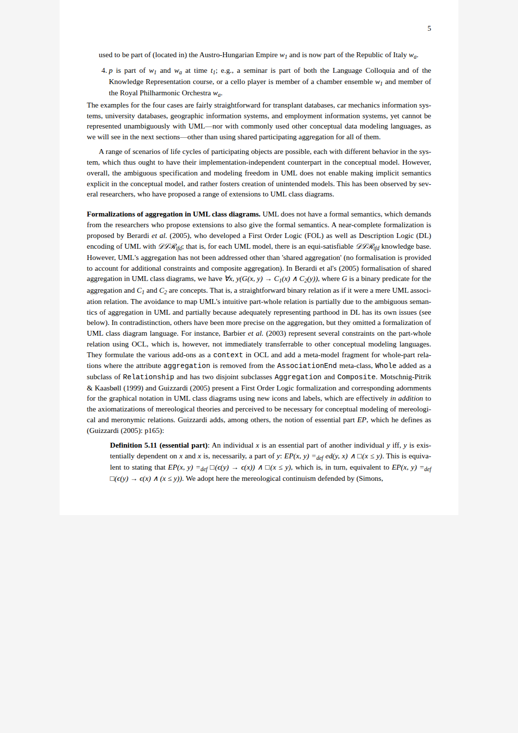5
used to be part of (located in) the Austro-Hungarian Empire w1 and is now part of the Republic of Italy wa.
p is part of w1 and wa at time t1; e.g., a seminar is part of both the Language Colloquia and of the Knowledge Representation course, or a cello player is member of a chamber ensemble w1 and member of the Royal Philharmonic Orchestra wa.
The examples for the four cases are fairly straightforward for transplant databases, car mechanics information systems, university databases, geographic information systems, and employment information systems, yet cannot be represented unambiguously with UML—nor with commonly used other conceptual data modeling languages, as we will see in the next sections—other than using shared participating aggregation for all of them.
A range of scenarios of life cycles of participating objects are possible, each with different behavior in the system, which thus ought to have their implementation-independent counterpart in the conceptual model. However, overall, the ambiguous specification and modeling freedom in UML does not enable making implicit semantics explicit in the conceptual model, and rather fosters creation of unintended models. This has been observed by several researchers, who have proposed a range of extensions to UML class diagrams.
Formalizations of aggregation in UML class diagrams.
UML does not have a formal semantics, which demands from the researchers who propose extensions to also give the formal semantics. A near-complete formalization is proposed by Berardi et al. (2005), who developed a First Order Logic (FOL) as well as Description Logic (DL) encoding of UML with 𝒟ℒℛifd; that is, for each UML model, there is an equi-satisfiable 𝒟ℒℛifd knowledge base. However, UML's aggregation has not been addressed other than 'shared aggregation' (no formalisation is provided to account for additional constraints and composite aggregation). In Berardi et al's (2005) formalisation of shared aggregation in UML class diagrams, we have ∀x, y(G(x, y) → C1(x) ∧ C2(y)), where G is a binary predicate for the aggregation and C1 and C2 are concepts. That is, a straightforward binary relation as if it were a mere UML association relation. The avoidance to map UML's intuitive part-whole relation is partially due to the ambiguous semantics of aggregation in UML and partially because adequately representing parthood in DL has its own issues (see below). In contradistinction, others have been more precise on the aggregation, but they omitted a formalization of UML class diagram language. For instance, Barbier et al. (2003) represent several constraints on the part-whole relation using OCL, which is, however, not immediately transferrable to other conceptual modeling languages. They formulate the various add-ons as a context in OCL and add a meta-model fragment for whole-part relations where the attribute aggregation is removed from the AssociationEnd meta-class, Whole added as a subclass of Relationship and has two disjoint subclasses Aggregation and Composite. Motschnig-Pitrik & Kaasbøll (1999) and Guizzardi (2005) present a First Order Logic formalization and corresponding adornments for the graphical notation in UML class diagrams using new icons and labels, which are effectively in addition to the axiomatizations of mereological theories and perceived to be necessary for conceptual modeling of mereological and meronymic relations. Guizzardi adds, among others, the notion of essential part EP, which he defines as (Guizzardi (2005): p165):
Definition 5.11 (essential part): An individual x is an essential part of another individual y iff, y is existentially dependent on x and x is, necessarily, a part of y: EP(x, y) =def ed(y, x) ∧ □(x ≤ y). This is equivalent to stating that EP(x, y) =def □(ϵ(y) → ϵ(x)) ∧ □(x ≤ y), which is, in turn, equivalent to EP(x, y) =def □(ϵ(y) → ϵ(x) ∧ (x ≤ y)). We adopt here the mereological continuism defended by (Simons,